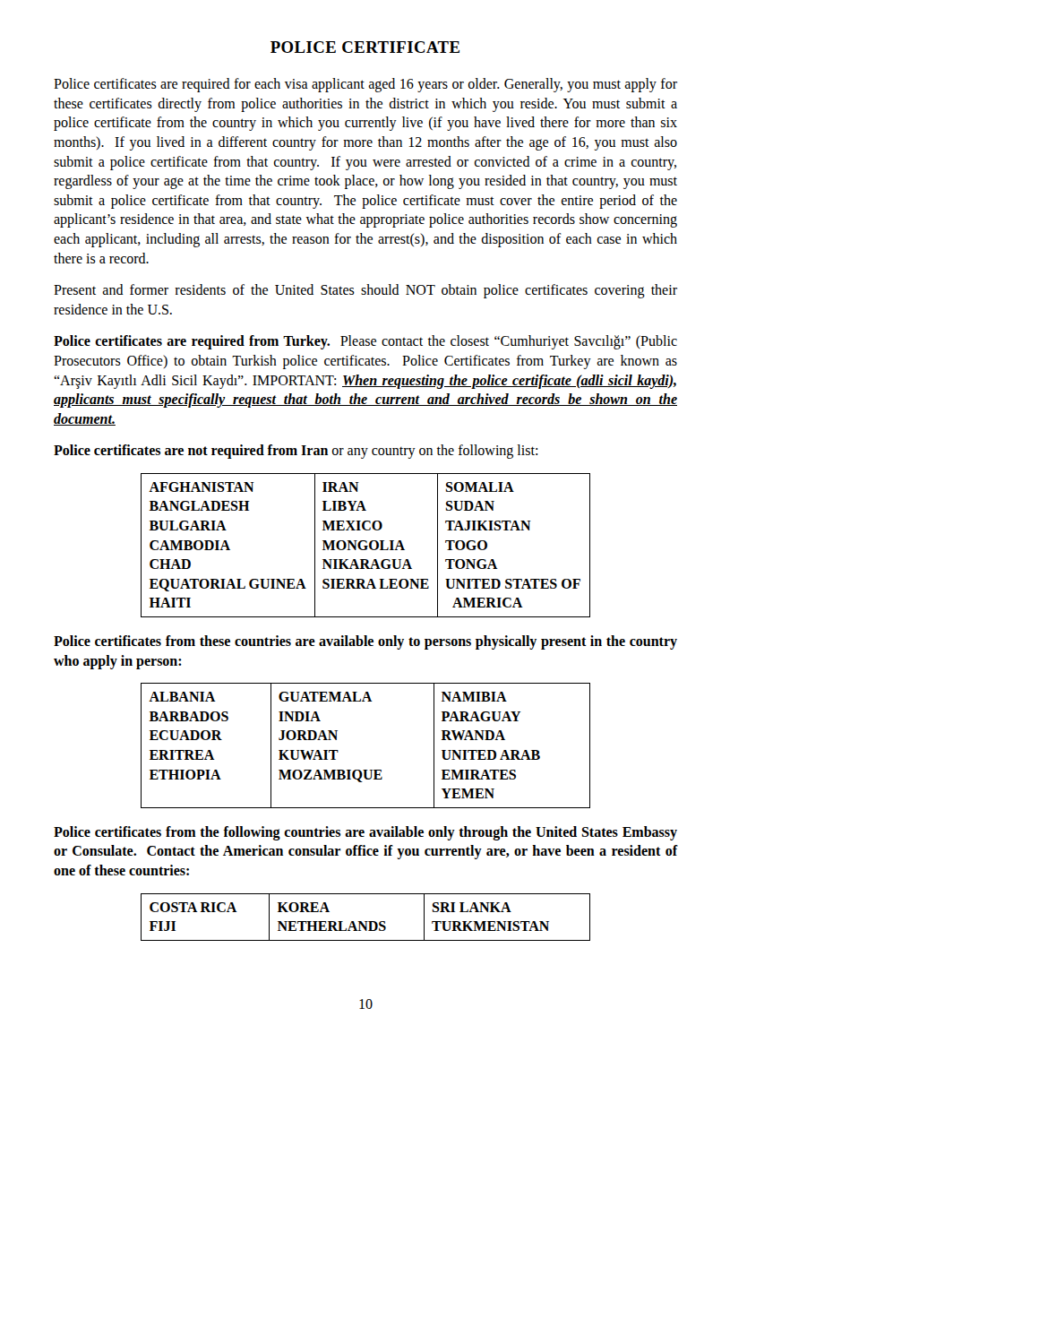POLICE CERTIFICATE
Police certificates are required for each visa applicant aged 16 years or older. Generally, you must apply for these certificates directly from police authorities in the district in which you reside. You must submit a police certificate from the country in which you currently live (if you have lived there for more than six months). If you lived in a different country for more than 12 months after the age of 16, you must also submit a police certificate from that country. If you were arrested or convicted of a crime in a country, regardless of your age at the time the crime took place, or how long you resided in that country, you must submit a police certificate from that country. The police certificate must cover the entire period of the applicant’s residence in that area, and state what the appropriate police authorities records show concerning each applicant, including all arrests, the reason for the arrest(s), and the disposition of each case in which there is a record.
Present and former residents of the United States should NOT obtain police certificates covering their residence in the U.S.
Police certificates are required from Turkey. Please contact the closest “Cumhuriyet Savcılığı” (Public Prosecutors Office) to obtain Turkish police certificates. Police Certificates from Turkey are known as “Arşiv Kayıtlı Adli Sicil Kaydı”. IMPORTANT: When requesting the police certificate (adli sicil kaydi), applicants must specifically request that both the current and archived records be shown on the document.
Police certificates are not required from Iran or any country on the following list:
| AFGHANISTAN BANGLADESH BULGARIA CAMBODIA CHAD EQUATORIAL GUINEA HAITI | IRAN LIBYA MEXICO MONGOLIA NIKARAGUA SIERRA LEONE | SOMALIA SUDAN TAJIKISTAN TOGO TONGA UNITED STATES OF AMERICA |
Police certificates from these countries are available only to persons physically present in the country who apply in person:
| ALBANIA BARBADOS ECUADOR ERITREA ETHIOPIA | GUATEMALA INDIA JORDAN KUWAIT MOZAMBIQUE | NAMIBIA PARAGUAY RWANDA UNITED ARAB EMIRATES YEMEN |
Police certificates from the following countries are available only through the United States Embassy or Consulate. Contact the American consular office if you currently are, or have been a resident of one of these countries:
| COSTA RICA FIJI | KOREA NETHERLANDS | SRI LANKA TURKMENISTAN |
10